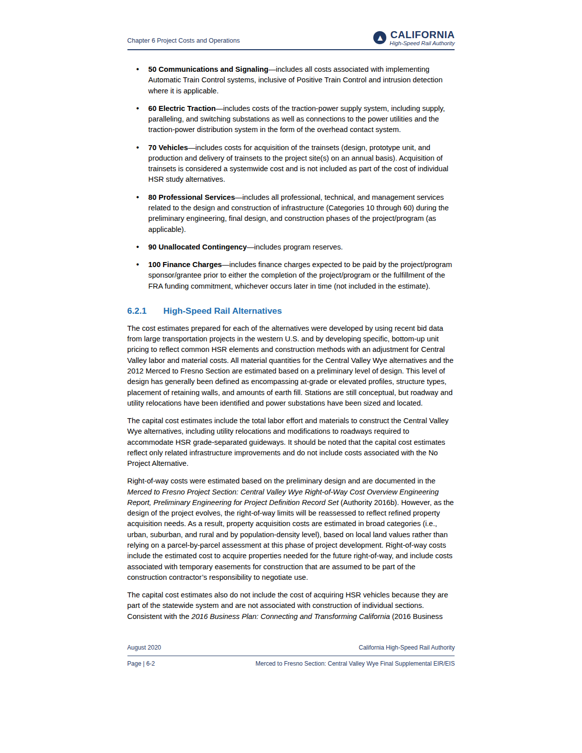Chapter 6 Project Costs and Operations
▲
CALIFORNIA
High-Speed Rail Authority
50 Communications and Signaling—includes all costs associated with implementing Automatic Train Control systems, inclusive of Positive Train Control and intrusion detection where it is applicable.
60 Electric Traction—includes costs of the traction-power supply system, including supply, paralleling, and switching substations as well as connections to the power utilities and the traction-power distribution system in the form of the overhead contact system.
70 Vehicles—includes costs for acquisition of the trainsets (design, prototype unit, and production and delivery of trainsets to the project site(s) on an annual basis). Acquisition of trainsets is considered a systemwide cost and is not included as part of the cost of individual HSR study alternatives.
80 Professional Services—includes all professional, technical, and management services related to the design and construction of infrastructure (Categories 10 through 60) during the preliminary engineering, final design, and construction phases of the project/program (as applicable).
90 Unallocated Contingency—includes program reserves.
100 Finance Charges—includes finance charges expected to be paid by the project/program sponsor/grantee prior to either the completion of the project/program or the fulfillment of the FRA funding commitment, whichever occurs later in time (not included in the estimate).
6.2.1 High-Speed Rail Alternatives
The cost estimates prepared for each of the alternatives were developed by using recent bid data from large transportation projects in the western U.S. and by developing specific, bottom-up unit pricing to reflect common HSR elements and construction methods with an adjustment for Central Valley labor and material costs. All material quantities for the Central Valley Wye alternatives and the 2012 Merced to Fresno Section are estimated based on a preliminary level of design. This level of design has generally been defined as encompassing at-grade or elevated profiles, structure types, placement of retaining walls, and amounts of earth fill. Stations are still conceptual, but roadway and utility relocations have been identified and power substations have been sized and located.
The capital cost estimates include the total labor effort and materials to construct the Central Valley Wye alternatives, including utility relocations and modifications to roadways required to accommodate HSR grade-separated guideways. It should be noted that the capital cost estimates reflect only related infrastructure improvements and do not include costs associated with the No Project Alternative.
Right-of-way costs were estimated based on the preliminary design and are documented in the Merced to Fresno Project Section: Central Valley Wye Right-of-Way Cost Overview Engineering Report, Preliminary Engineering for Project Definition Record Set (Authority 2016b). However, as the design of the project evolves, the right-of-way limits will be reassessed to reflect refined property acquisition needs. As a result, property acquisition costs are estimated in broad categories (i.e., urban, suburban, and rural and by population-density level), based on local land values rather than relying on a parcel-by-parcel assessment at this phase of project development. Right-of-way costs include the estimated cost to acquire properties needed for the future right-of-way, and include costs associated with temporary easements for construction that are assumed to be part of the construction contractor’s responsibility to negotiate use.
The capital cost estimates also do not include the cost of acquiring HSR vehicles because they are part of the statewide system and are not associated with construction of individual sections. Consistent with the 2016 Business Plan: Connecting and Transforming California (2016 Business
August 2020
California High-Speed Rail Authority
Page | 6-2
Merced to Fresno Section: Central Valley Wye Final Supplemental EIR/EIS